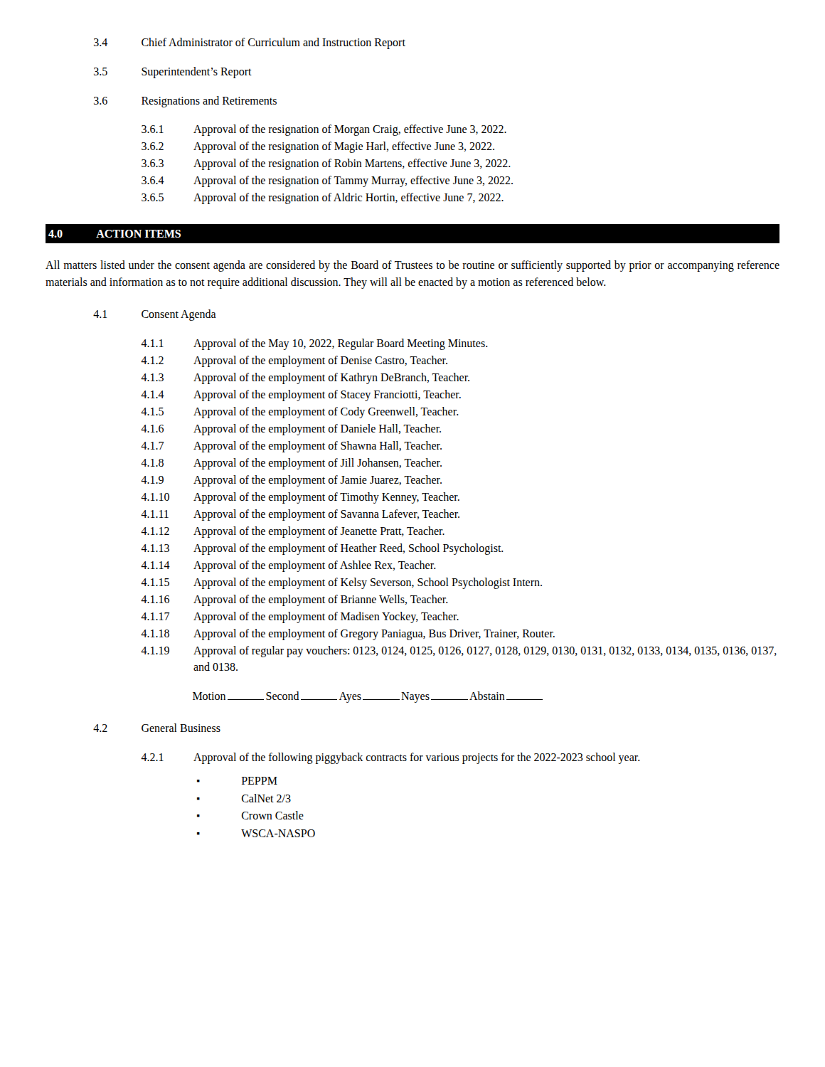3.4
Chief Administrator of Curriculum and Instruction Report
3.5
Superintendent’s Report
3.6
Resignations and Retirements
3.6.1
Approval of the resignation of Morgan Craig, effective June 3, 2022.
3.6.2
Approval of the resignation of Magie Harl, effective June 3, 2022.
3.6.3
Approval of the resignation of Robin Martens, effective June 3, 2022.
3.6.4
Approval of the resignation of Tammy Murray, effective June 3, 2022.
3.6.5
Approval of the resignation of Aldric Hortin, effective June 7, 2022.
4.0
ACTION ITEMS
All matters listed under the consent agenda are considered by the Board of Trustees to be routine or sufficiently supported by prior or accompanying reference materials and information as to not require additional discussion. They will all be enacted by a motion as referenced below.
4.1
Consent Agenda
4.1.1
Approval of the May 10, 2022, Regular Board Meeting Minutes.
4.1.2
Approval of the employment of Denise Castro, Teacher.
4.1.3
Approval of the employment of Kathryn DeBranch, Teacher.
4.1.4
Approval of the employment of Stacey Franciotti, Teacher.
4.1.5
Approval of the employment of Cody Greenwell, Teacher.
4.1.6
Approval of the employment of Daniele Hall, Teacher.
4.1.7
Approval of the employment of Shawna Hall, Teacher.
4.1.8
Approval of the employment of Jill Johansen, Teacher.
4.1.9
Approval of the employment of Jamie Juarez, Teacher.
4.1.10
Approval of the employment of Timothy Kenney, Teacher.
4.1.11
Approval of the employment of Savanna Lafever, Teacher.
4.1.12
Approval of the employment of Jeanette Pratt, Teacher.
4.1.13
Approval of the employment of Heather Reed, School Psychologist.
4.1.14
Approval of the employment of Ashlee Rex, Teacher.
4.1.15
Approval of the employment of Kelsy Severson, School Psychologist Intern.
4.1.16
Approval of the employment of Brianne Wells, Teacher.
4.1.17
Approval of the employment of Madisen Yockey, Teacher.
4.1.18
Approval of the employment of Gregory Paniagua, Bus Driver, Trainer, Router.
4.1.19
Approval of regular pay vouchers: 0123, 0124, 0125, 0126, 0127, 0128, 0129, 0130, 0131, 0132, 0133, 0134, 0135, 0136, 0137, and 0138.
Motion Second Ayes Nayes Abstain
4.2
General Business
4.2.1
Approval of the following piggyback contracts for various projects for the 2022-2023 school year.
PEPPM
CalNet 2/3
Crown Castle
WSCA-NASPO